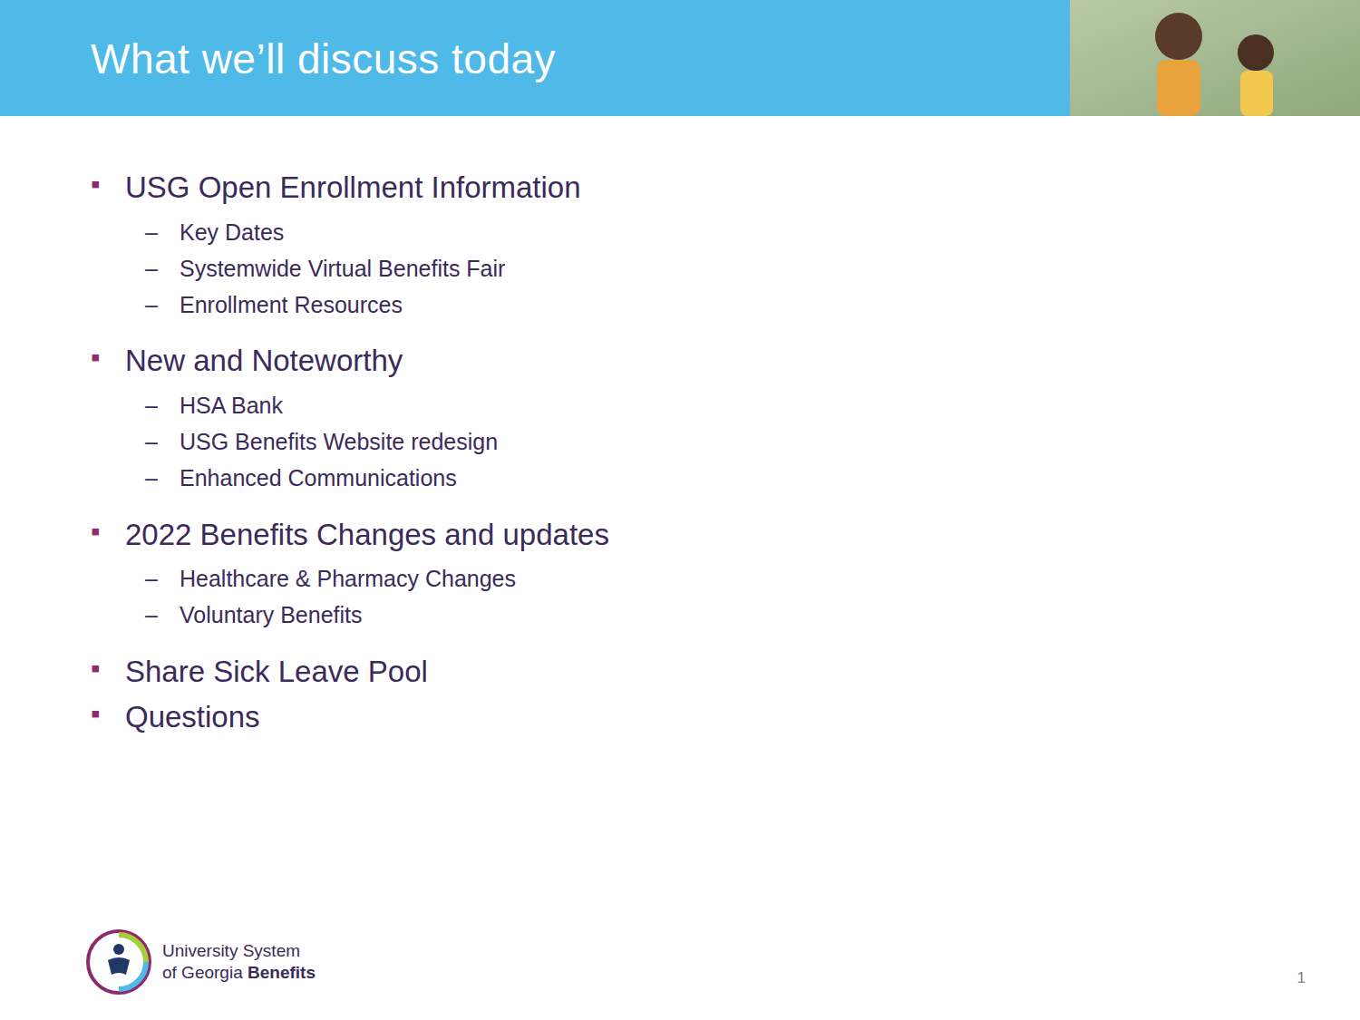What we’ll discuss today
USG Open Enrollment Information
Key Dates
Systemwide Virtual Benefits Fair
Enrollment Resources
New and Noteworthy
HSA Bank
USG Benefits Website redesign
Enhanced Communications
2022 Benefits Changes and updates
Healthcare & Pharmacy Changes
Voluntary Benefits
Share Sick Leave Pool
Questions
University System
of Georgia Benefits
1